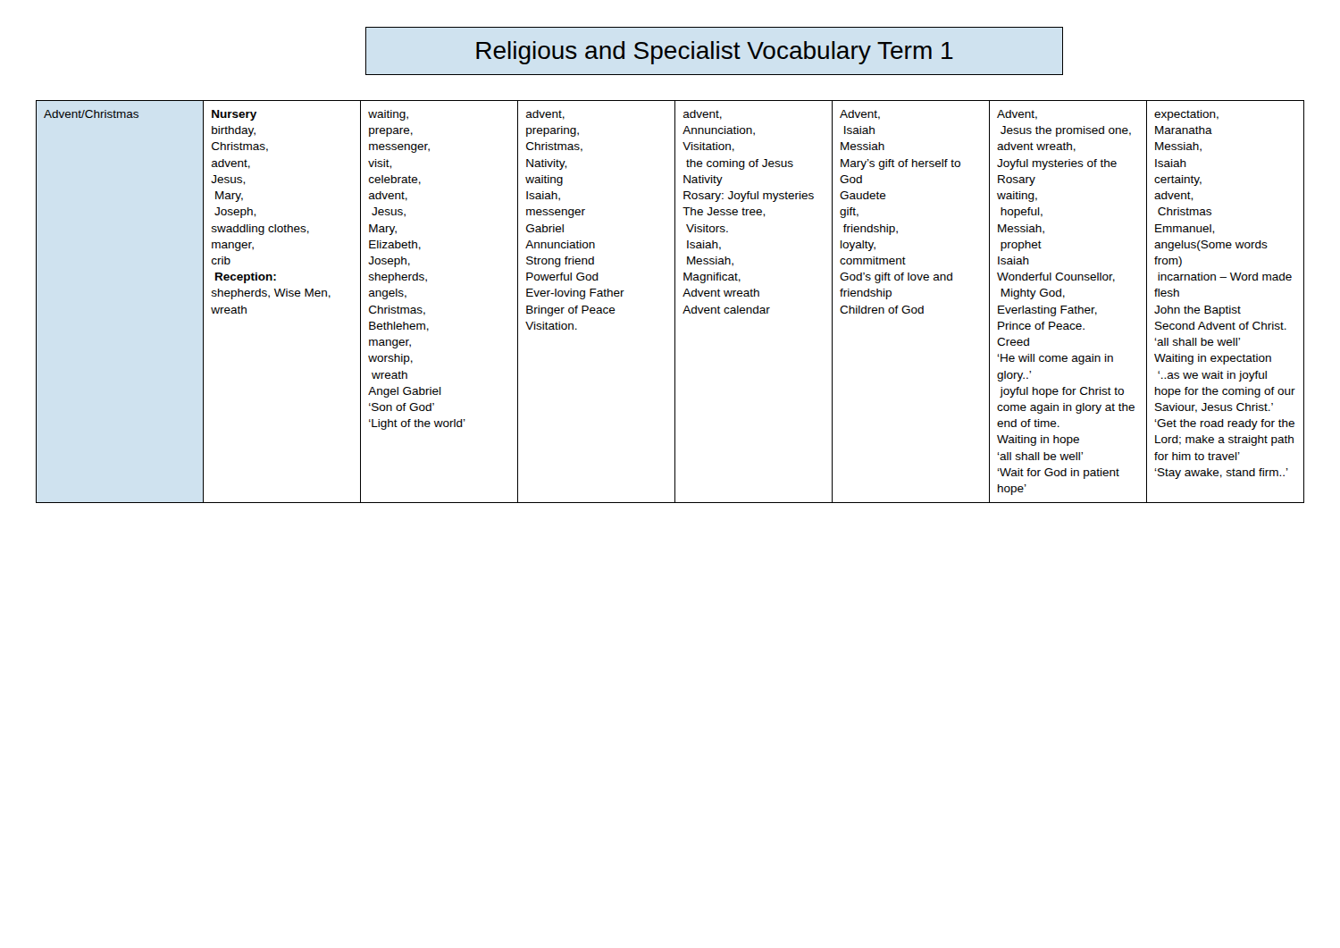Religious and Specialist Vocabulary Term 1
| Advent/Christmas | Nursery birthday, Christmas, advent, Jesus, Mary, Joseph, swaddling clothes, manger, crib Reception: shepherds, Wise Men, wreath | waiting, prepare, messenger, visit, celebrate, advent, Jesus, Mary, Elizabeth, Joseph, shepherds, angels, Christmas, Bethlehem, manger, worship, wreath Angel Gabriel ‘Son of God’ ‘Light of the world’ | advent, preparing, Christmas, Nativity, waiting Isaiah, messenger Gabriel Annunciation Strong friend Powerful God Ever-loving Father Bringer of Peace Visitation. | advent, Annunciation, Visitation, the coming of Jesus Nativity Rosary: Joyful mysteries The Jesse tree, Visitors. Isaiah, Messiah, Magnificat, Advent wreath Advent calendar | Advent, Isaiah Messiah Mary’s gift of herself to God Gaudete gift, friendship, loyalty, commitment God’s gift of love and friendship Children of God | Advent, Jesus the promised one, advent wreath, Joyful mysteries of the Rosary waiting, hopeful, Messiah, prophet Isaiah Wonderful Counsellor, Mighty God, Everlasting Father, Prince of Peace. Creed ‘He will come again in glory..’ joyful hope for Christ to come again in glory at the end of time. Waiting in hope ‘all shall be well’ ‘Wait for God in patient hope’ | expectation, Maranatha Messiah, Isaiah certainty, advent, Christmas Emmanuel, angelus(Some words from) incarnation – Word made flesh John the Baptist Second Advent of Christ. ‘all shall be well’ Waiting in expectation ‘..as we wait in joyful hope for the coming of our Saviour, Jesus Christ.’ ‘Get the road ready for the Lord; make a straight path for him to travel’ ‘Stay awake, stand firm..’ |